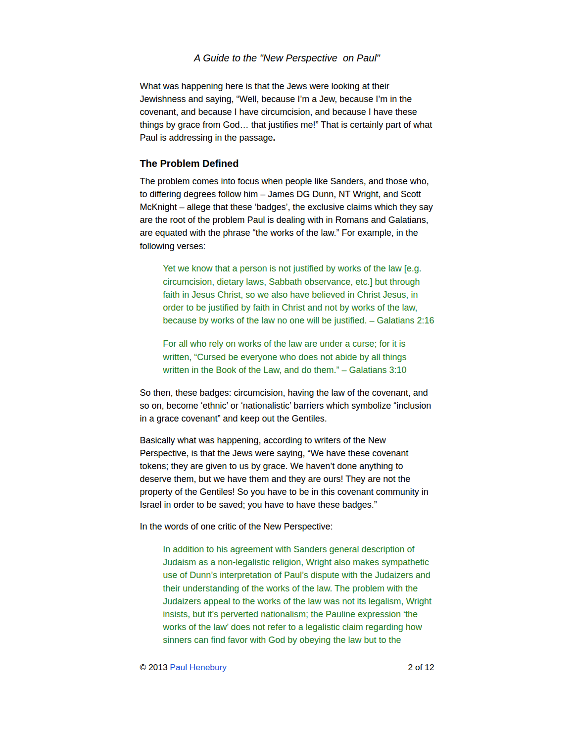A Guide to the "New Perspective on Paul"
What was happening here is that the Jews were looking at their Jewishness and saying, “Well, because I’m a Jew, because I’m in the covenant, and because I have circumcision, and because I have these things by grace from God… that justifies me!” That is certainly part of what Paul is addressing in the passage.
The Problem Defined
The problem comes into focus when people like Sanders, and those who, to differing degrees follow him – James DG Dunn, NT Wright, and Scott McKnight – allege that these ‘badges’, the exclusive claims which they say are the root of the problem Paul is dealing with in Romans and Galatians, are equated with the phrase “the works of the law.” For example, in the following verses:
Yet we know that a person is not justified by works of the law [e.g. circumcision, dietary laws, Sabbath observance, etc.] but through faith in Jesus Christ, so we also have believed in Christ Jesus, in order to be justified by faith in Christ and not by works of the law, because by works of the law no one will be justified. – Galatians 2:16
For all who rely on works of the law are under a curse; for it is written, “Cursed be everyone who does not abide by all things written in the Book of the Law, and do them.” – Galatians 3:10
So then, these badges: circumcision, having the law of the covenant, and so on, become ‘ethnic’ or ‘nationalistic’ barriers which symbolize “inclusion in a grace covenant” and keep out the Gentiles.
Basically what was happening, according to writers of the New Perspective, is that the Jews were saying, “We have these covenant tokens; they are given to us by grace. We haven’t done anything to deserve them, but we have them and they are ours! They are not the property of the Gentiles! So you have to be in this covenant community in Israel in order to be saved; you have to have these badges.”
In the words of one critic of the New Perspective:
In addition to his agreement with Sanders general description of Judaism as a non-legalistic religion, Wright also makes sympathetic use of Dunn’s interpretation of Paul’s dispute with the Judaizers and their understanding of the works of the law. The problem with the Judaizers appeal to the works of the law was not its legalism, Wright insists, but it’s perverted nationalism; the Pauline expression ‘the works of the law’ does not refer to a legalistic claim regarding how sinners can find favor with God by obeying the law but to the
© 2013 Paul Henebury
2 of 12